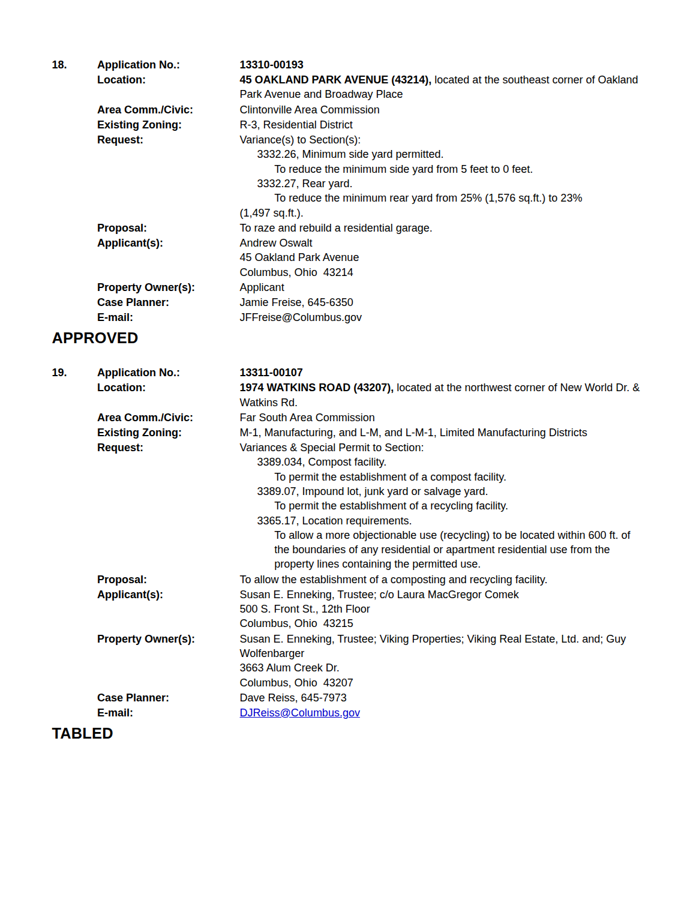| 18. | Application No.: | 13310-00193 |
| | Location: | 45 OAKLAND PARK AVENUE (43214), located at the southeast corner of Oakland Park Avenue and Broadway Place |
| | Area Comm./Civic: | Clintonville Area Commission |
| | Existing Zoning: | R-3, Residential District |
| | Request: | Variance(s) to Section(s): 3332.26, Minimum side yard permitted. To reduce the minimum side yard from 5 feet to 0 feet. 3332.27, Rear yard. To reduce the minimum rear yard from 25% (1,576 sq.ft.) to 23% (1,497 sq.ft.). |
| | Proposal: | To raze and rebuild a residential garage. |
| | Applicant(s): | Andrew Oswalt 45 Oakland Park Avenue Columbus, Ohio 43214 |
| | Property Owner(s): | Applicant |
| | Case Planner: | Jamie Freise, 645-6350 |
| | E-mail: | JFFreise@Columbus.gov |
APPROVED
| 19. | Application No.: | 13311-00107 |
| | Location: | 1974 WATKINS ROAD (43207), located at the northwest corner of New World Dr. & Watkins Rd. |
| | Area Comm./Civic: | Far South Area Commission |
| | Existing Zoning: | M-1, Manufacturing, and L-M, and L-M-1, Limited Manufacturing Districts |
| | Request: | Variances & Special Permit to Section: 3389.034, Compost facility. To permit the establishment of a compost facility. 3389.07, Impound lot, junk yard or salvage yard. To permit the establishment of a recycling facility. 3365.17, Location requirements. To allow a more objectionable use (recycling) to be located within 600 ft. of the boundaries of any residential or apartment residential use from the property lines containing the permitted use. |
| | Proposal: | To allow the establishment of a composting and recycling facility. |
| | Applicant(s): | Susan E. Enneking, Trustee; c/o Laura MacGregor Comek 500 S. Front St., 12th Floor Columbus, Ohio 43215 |
| | Property Owner(s): | Susan E. Enneking, Trustee; Viking Properties; Viking Real Estate, Ltd. and; Guy Wolfenbarger 3663 Alum Creek Dr. Columbus, Ohio 43207 |
| | Case Planner: | Dave Reiss, 645-7973 |
| | E-mail: | DJReiss@Columbus.gov |
TABLED